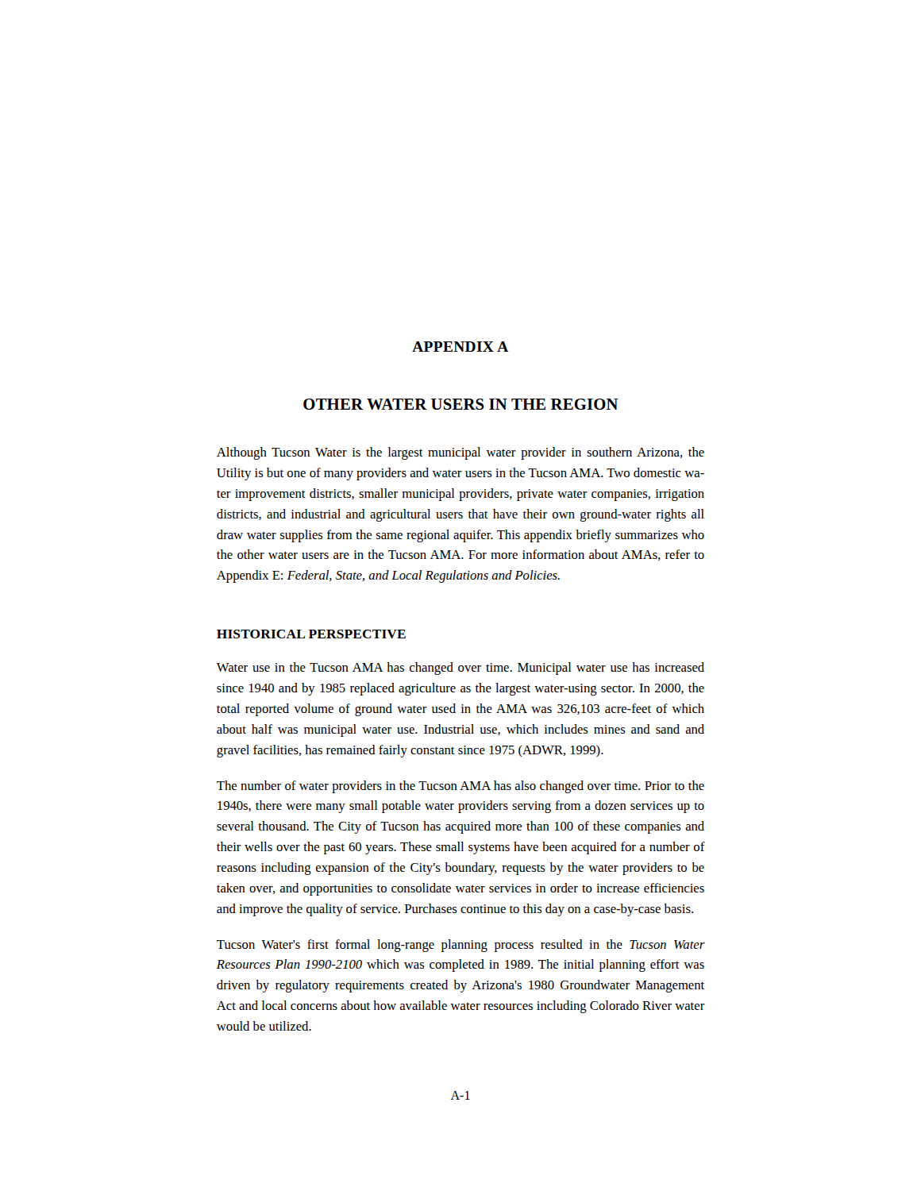APPENDIX A
OTHER WATER USERS IN THE REGION
Although Tucson Water is the largest municipal water provider in southern Arizona, the Utility is but one of many providers and water users in the Tucson AMA. Two domestic water improvement districts, smaller municipal providers, private water companies, irrigation districts, and industrial and agricultural users that have their own ground-water rights all draw water supplies from the same regional aquifer. This appendix briefly summarizes who the other water users are in the Tucson AMA. For more information about AMAs, refer to Appendix E: Federal, State, and Local Regulations and Policies.
HISTORICAL PERSPECTIVE
Water use in the Tucson AMA has changed over time. Municipal water use has increased since 1940 and by 1985 replaced agriculture as the largest water-using sector. In 2000, the total reported volume of ground water used in the AMA was 326,103 acre-feet of which about half was municipal water use. Industrial use, which includes mines and sand and gravel facilities, has remained fairly constant since 1975 (ADWR, 1999).
The number of water providers in the Tucson AMA has also changed over time. Prior to the 1940s, there were many small potable water providers serving from a dozen services up to several thousand. The City of Tucson has acquired more than 100 of these companies and their wells over the past 60 years. These small systems have been acquired for a number of reasons including expansion of the City's boundary, requests by the water providers to be taken over, and opportunities to consolidate water services in order to increase efficiencies and improve the quality of service. Purchases continue to this day on a case-by-case basis.
Tucson Water's first formal long-range planning process resulted in the Tucson Water Resources Plan 1990-2100 which was completed in 1989. The initial planning effort was driven by regulatory requirements created by Arizona's 1980 Groundwater Management Act and local concerns about how available water resources including Colorado River water would be utilized.
A-1